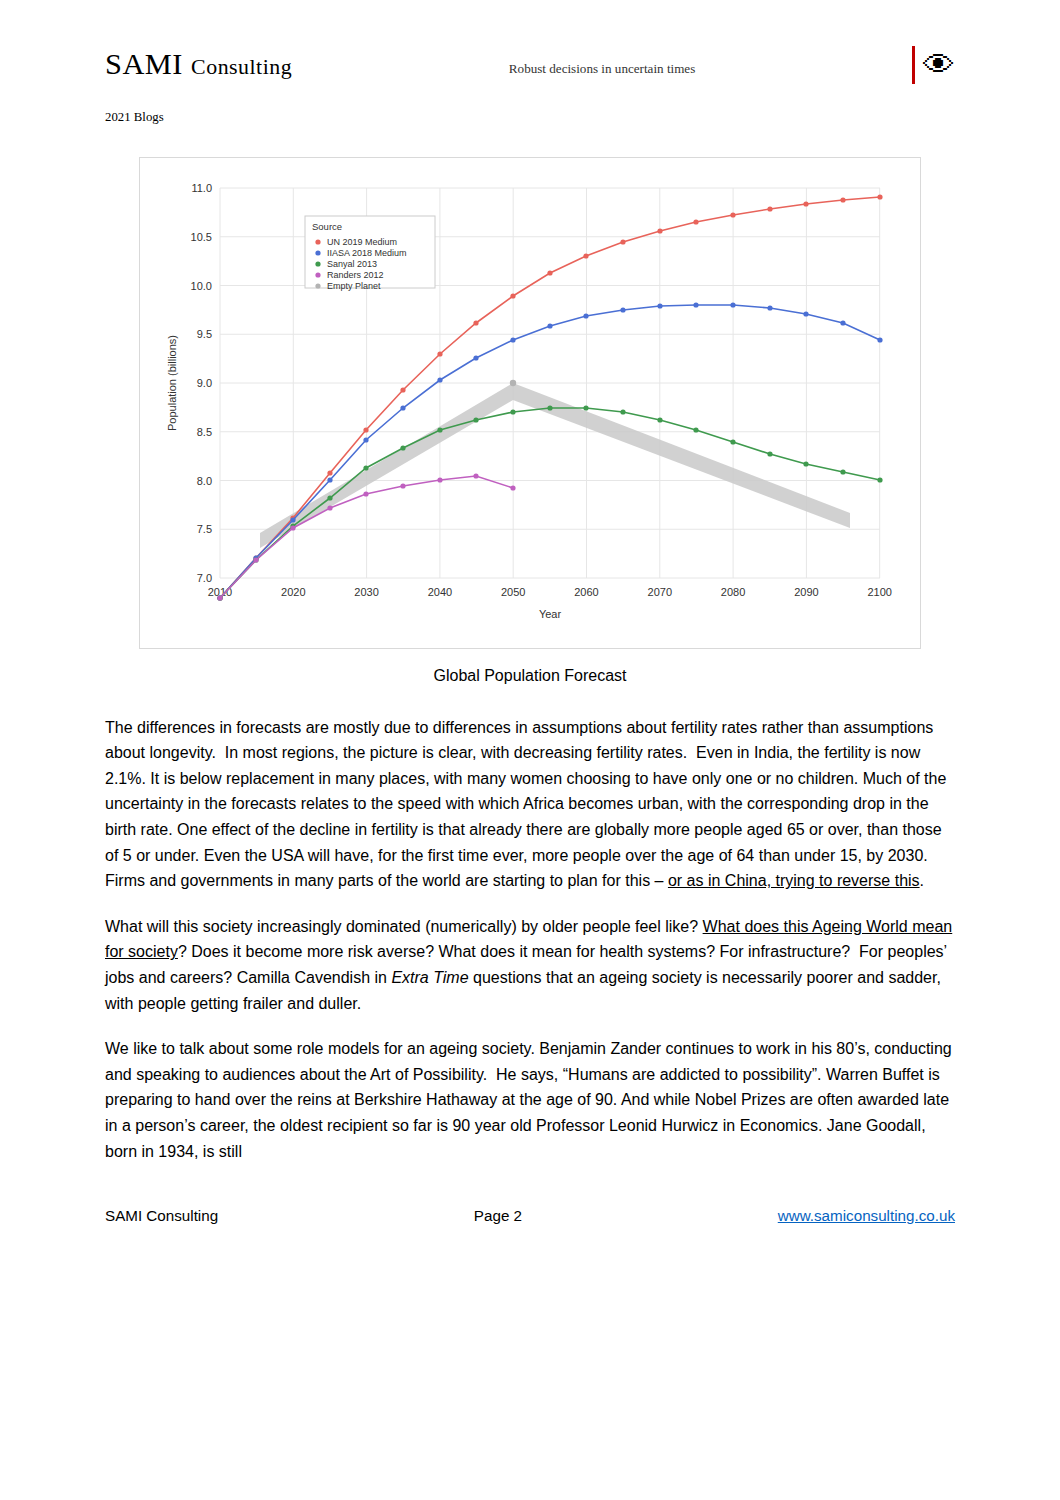SAMI Consulting
Robust decisions in uncertain times
👁
2021 Blogs
11.0 10.5 10.0 9.5 9.0 8.5 8.0 7.5 7.0 Population (billions) 2010 2020 2030 2040 2050 2060 2070 2080 2090 2100 Year Source UN 2019 Medium IIASA 2018 Medium Sanyal 2013 Randers 2012 Empty Planet
Global Population Forecast
The differences in forecasts are mostly due to differences in assumptions about fertility rates rather than assumptions about longevity. In most regions, the picture is clear, with decreasing fertility rates. Even in India, the fertility is now 2.1%. It is below replacement in many places, with many women choosing to have only one or no children. Much of the uncertainty in the forecasts relates to the speed with which Africa becomes urban, with the corresponding drop in the birth rate. One effect of the decline in fertility is that already there are globally more people aged 65 or over, than those of 5 or under. Even the USA will have, for the first time ever, more people over the age of 64 than under 15, by 2030. Firms and governments in many parts of the world are starting to plan for this – or as in China, trying to reverse this.
What will this society increasingly dominated (numerically) by older people feel like? What does this Ageing World mean for society? Does it become more risk averse? What does it mean for health systems? For infrastructure? For peoples’ jobs and careers? Camilla Cavendish in Extra Time questions that an ageing society is necessarily poorer and sadder, with people getting frailer and duller.
We like to talk about some role models for an ageing society. Benjamin Zander continues to work in his 80’s, conducting and speaking to audiences about the Art of Possibility. He says, “Humans are addicted to possibility”. Warren Buffet is preparing to hand over the reins at Berkshire Hathaway at the age of 90. And while Nobel Prizes are often awarded late in a person’s career, the oldest recipient so far is 90 year old Professor Leonid Hurwicz in Economics. Jane Goodall, born in 1934, is still
SAMI Consulting
Page 2
www.samiconsulting.co.uk